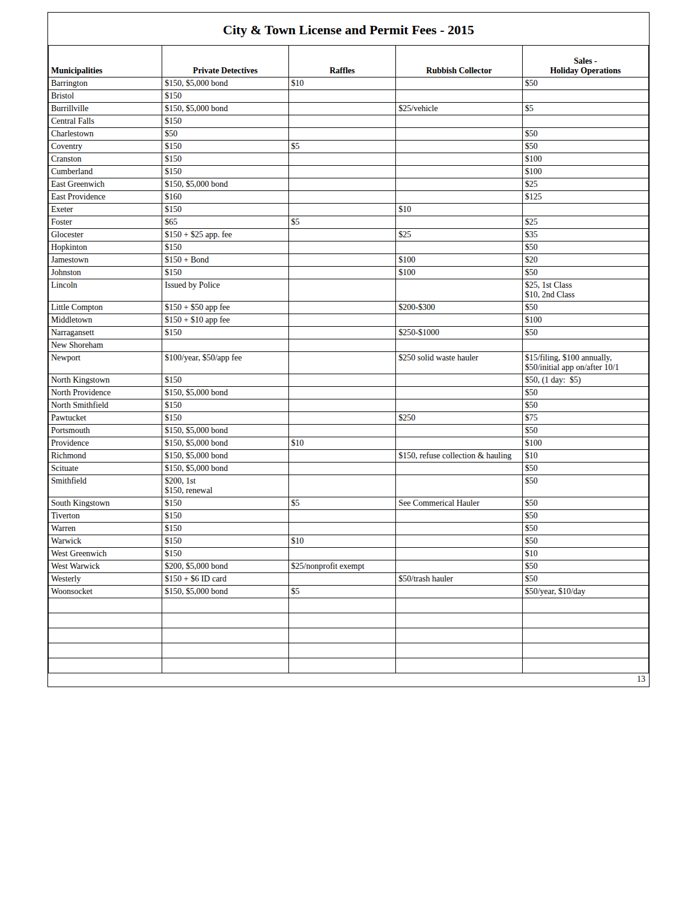| City & Town License and Permit Fees - 2015 |
| Municipalities | Private Detectives | Raffles | Rubbish Collector | Sales - Holiday Operations |
| --- | --- | --- | --- | --- |
| Barrington | $150, $5,000 bond | $10 | | $50 |
| Bristol | $150 | | | |
| Burrillville | $150, $5,000 bond | | $25/vehicle | $5 |
| Central Falls | $150 | | | |
| Charlestown | $50 | | | $50 |
| Coventry | $150 | $5 | | $50 |
| Cranston | $150 | | | $100 |
| Cumberland | $150 | | | $100 |
| East Greenwich | $150, $5,000 bond | | | $25 |
| East Providence | $160 | | | $125 |
| Exeter | $150 | | $10 | |
| Foster | $65 | $5 | | $25 |
| Glocester | $150 + $25 app. fee | | $25 | $35 |
| Hopkinton | $150 | | | $50 |
| Jamestown | $150 + Bond | | $100 | $20 |
| Johnston | $150 | | $100 | $50 |
| Lincoln | Issued by Police | | | $25, 1st Class $10, 2nd Class |
| Little Compton | $150 + $50 app fee | | $200-$300 | $50 |
| Middletown | $150 + $10 app fee | | | $100 |
| Narragansett | $150 | | $250-$1000 | $50 |
| New Shoreham | | | | |
| Newport | $100/year, $50/app fee | | $250 solid waste hauler | $15/filing, $100 annually, $50/initial app on/after 10/1 |
| North Kingstown | $150 | | | $50, (1 day: $5) |
| North Providence | $150, $5,000 bond | | | $50 |
| North Smithfield | $150 | | | $50 |
| Pawtucket | $150 | | $250 | $75 |
| Portsmouth | $150, $5,000 bond | | | $50 |
| Providence | $150, $5,000 bond | $10 | | $100 |
| Richmond | $150, $5,000 bond | | $150, refuse collection & hauling | $10 |
| Scituate | $150, $5,000 bond | | | $50 |
| Smithfield | $200, 1st $150, renewal | | | $50 |
| South Kingstown | $150 | $5 | See Commerical Hauler | $50 |
| Tiverton | $150 | | | $50 |
| Warren | $150 | | | $50 |
| Warwick | $150 | $10 | | $50 |
| West Greenwich | $150 | | | $10 |
| West Warwick | $200, $5,000 bond | $25/nonprofit exempt | | $50 |
| Westerly | $150 + $6 ID card | | $50/trash hauler | $50 |
| Woonsocket | $150, $5,000 bond | $5 | | $50/year, $10/day |
13